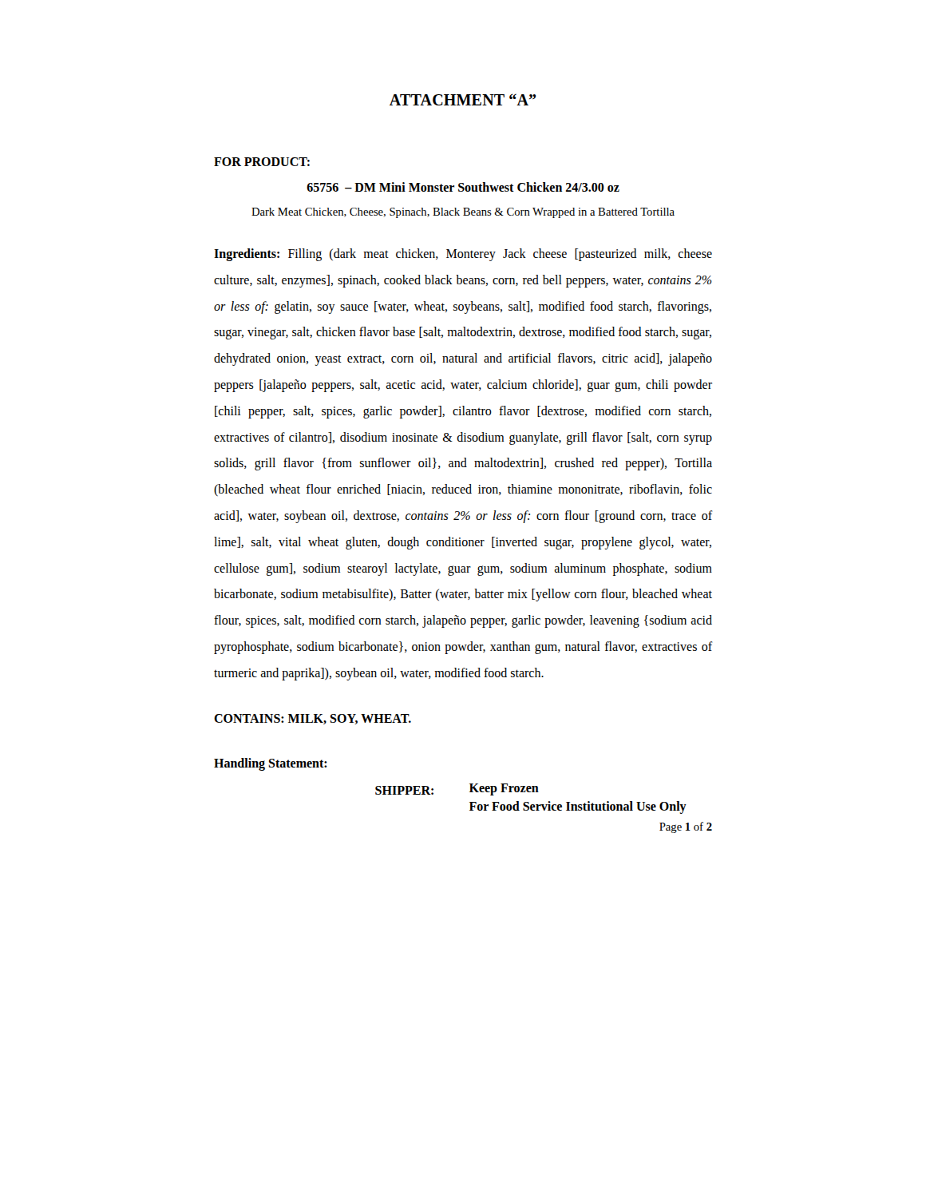ATTACHMENT “A”
FOR PRODUCT:
65756 – DM Mini Monster Southwest Chicken 24/3.00 oz
Dark Meat Chicken, Cheese, Spinach, Black Beans & Corn Wrapped in a Battered Tortilla
Ingredients: Filling (dark meat chicken, Monterey Jack cheese [pasteurized milk, cheese culture, salt, enzymes], spinach, cooked black beans, corn, red bell peppers, water, contains 2% or less of: gelatin, soy sauce [water, wheat, soybeans, salt], modified food starch, flavorings, sugar, vinegar, salt, chicken flavor base [salt, maltodextrin, dextrose, modified food starch, sugar, dehydrated onion, yeast extract, corn oil, natural and artificial flavors, citric acid], jalapeño peppers [jalapeño peppers, salt, acetic acid, water, calcium chloride], guar gum, chili powder [chili pepper, salt, spices, garlic powder], cilantro flavor [dextrose, modified corn starch, extractives of cilantro], disodium inosinate & disodium guanylate, grill flavor [salt, corn syrup solids, grill flavor {from sunflower oil}, and maltodextrin], crushed red pepper), Tortilla (bleached wheat flour enriched [niacin, reduced iron, thiamine mononitrate, riboflavin, folic acid], water, soybean oil, dextrose, contains 2% or less of: corn flour [ground corn, trace of lime], salt, vital wheat gluten, dough conditioner [inverted sugar, propylene glycol, water, cellulose gum], sodium stearoyl lactylate, guar gum, sodium aluminum phosphate, sodium bicarbonate, sodium metabisulfite), Batter (water, batter mix [yellow corn flour, bleached wheat flour, spices, salt, modified corn starch, jalapeño pepper, garlic powder, leavening {sodium acid pyrophosphate, sodium bicarbonate}, onion powder, xanthan gum, natural flavor, extractives of turmeric and paprika]), soybean oil, water, modified food starch.
CONTAINS: MILK, SOY, WHEAT.
Handling Statement:
| SHIPPER: | Keep Frozen For Food Service Institutional Use Only |
Page 1 of 2